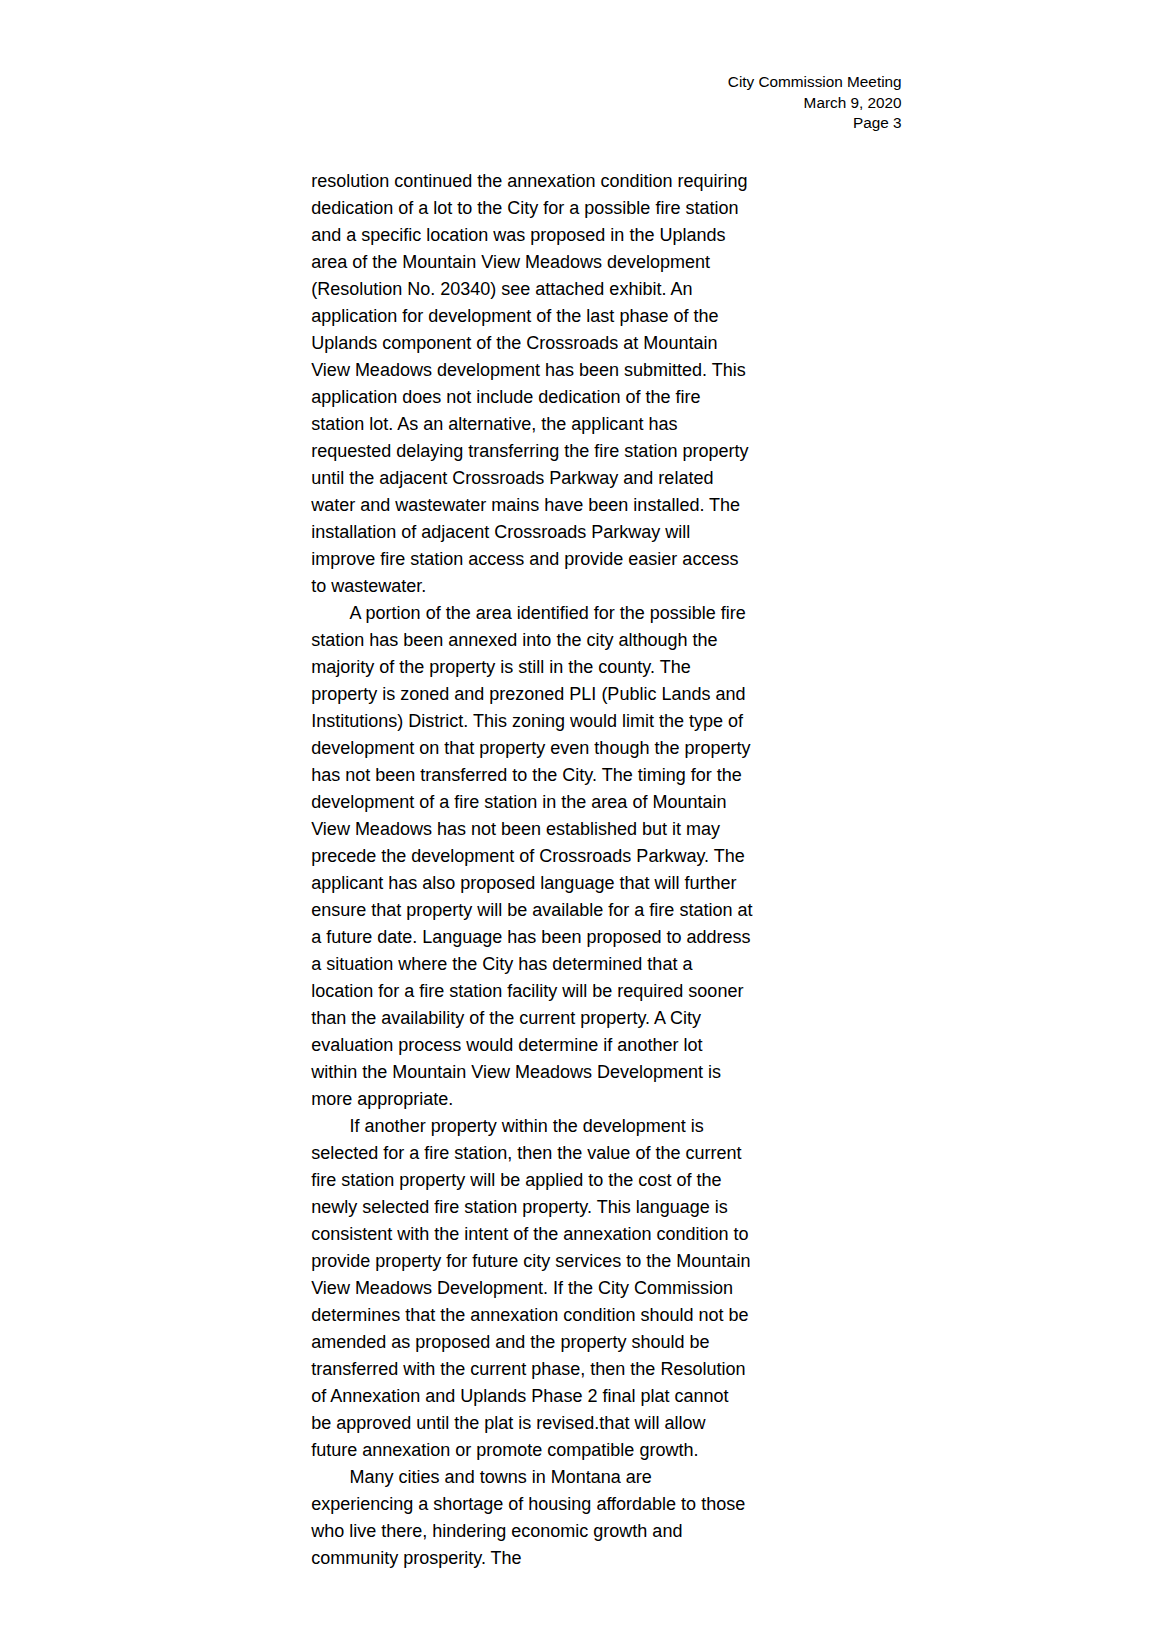City Commission Meeting
March 9, 2020
Page 3
resolution continued the annexation condition requiring dedication of a lot to the City for a possible fire station and a specific location was proposed in the Uplands area of the Mountain View Meadows development (Resolution No. 20340) see attached exhibit. An application for development of the last phase of the Uplands component of the Crossroads at Mountain View Meadows development has been submitted. This application does not include dedication of the fire station lot. As an alternative, the applicant has requested delaying transferring the fire station property until the adjacent Crossroads Parkway and related water and wastewater mains have been installed. The installation of adjacent Crossroads Parkway will improve fire station access and provide easier access to wastewater.
A portion of the area identified for the possible fire station has been annexed into the city although the majority of the property is still in the county. The property is zoned and prezoned PLI (Public Lands and Institutions) District. This zoning would limit the type of development on that property even though the property has not been transferred to the City. The timing for the development of a fire station in the area of Mountain View Meadows has not been established but it may precede the development of Crossroads Parkway. The applicant has also proposed language that will further ensure that property will be available for a fire station at a future date. Language has been proposed to address a situation where the City has determined that a location for a fire station facility will be required sooner than the availability of the current property. A City evaluation process would determine if another lot within the Mountain View Meadows Development is more appropriate.
If another property within the development is selected for a fire station, then the value of the current fire station property will be applied to the cost of the newly selected fire station property. This language is consistent with the intent of the annexation condition to provide property for future city services to the Mountain View Meadows Development. If the City Commission determines that the annexation condition should not be amended as proposed and the property should be transferred with the current phase, then the Resolution of Annexation and Uplands Phase 2 final plat cannot be approved until the plat is revised.that will allow future annexation or promote compatible growth.
Many cities and towns in Montana are experiencing a shortage of housing affordable to those who live there, hindering economic growth and community prosperity. The